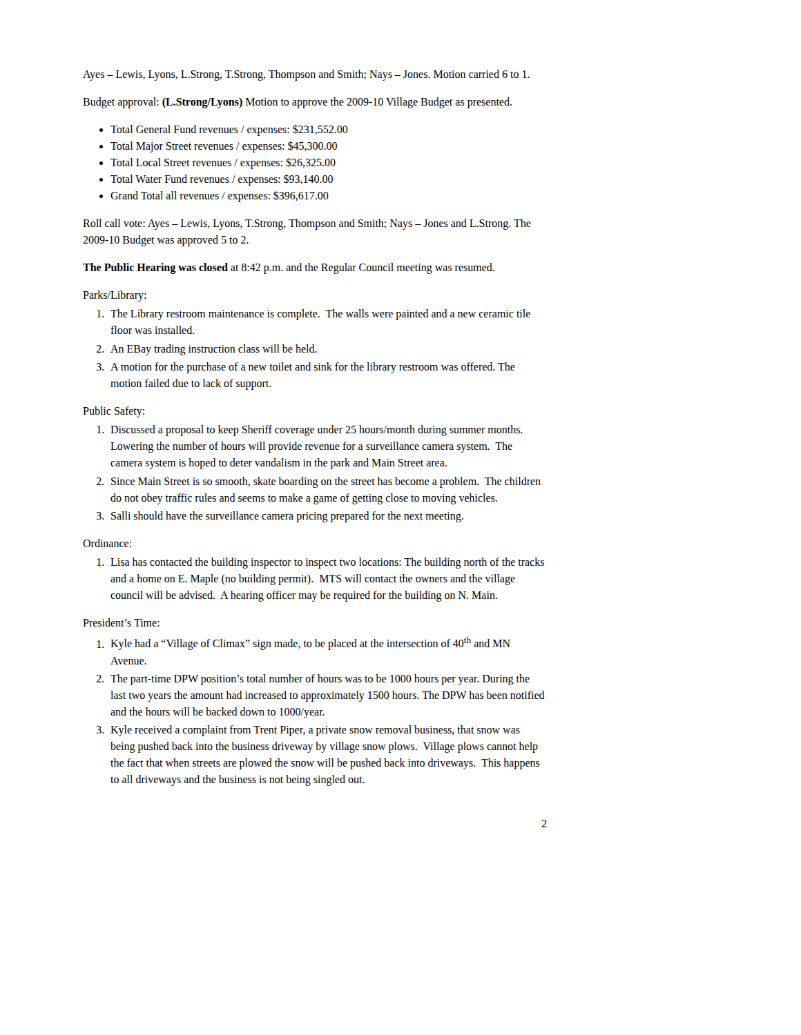Ayes – Lewis, Lyons, L.Strong, T.Strong, Thompson and Smith; Nays – Jones. Motion carried 6 to 1.
Budget approval: (L.Strong/Lyons) Motion to approve the 2009-10 Village Budget as presented.
Total General Fund revenues / expenses: $231,552.00
Total Major Street revenues / expenses: $45,300.00
Total Local Street revenues / expenses: $26,325.00
Total Water Fund revenues / expenses: $93,140.00
Grand Total all revenues / expenses: $396,617.00
Roll call vote: Ayes – Lewis, Lyons, T.Strong, Thompson and Smith; Nays – Jones and L.Strong. The 2009-10 Budget was approved 5 to 2.
The Public Hearing was closed at 8:42 p.m. and the Regular Council meeting was resumed.
Parks/Library:
The Library restroom maintenance is complete. The walls were painted and a new ceramic tile floor was installed.
An EBay trading instruction class will be held.
A motion for the purchase of a new toilet and sink for the library restroom was offered. The motion failed due to lack of support.
Public Safety:
Discussed a proposal to keep Sheriff coverage under 25 hours/month during summer months. Lowering the number of hours will provide revenue for a surveillance camera system. The camera system is hoped to deter vandalism in the park and Main Street area.
Since Main Street is so smooth, skate boarding on the street has become a problem. The children do not obey traffic rules and seems to make a game of getting close to moving vehicles.
Salli should have the surveillance camera pricing prepared for the next meeting.
Ordinance:
Lisa has contacted the building inspector to inspect two locations: The building north of the tracks and a home on E. Maple (no building permit). MTS will contact the owners and the village council will be advised. A hearing officer may be required for the building on N. Main.
President’s Time:
Kyle had a “Village of Climax” sign made, to be placed at the intersection of 40th and MN Avenue.
The part-time DPW position’s total number of hours was to be 1000 hours per year. During the last two years the amount had increased to approximately 1500 hours. The DPW has been notified and the hours will be backed down to 1000/year.
Kyle received a complaint from Trent Piper, a private snow removal business, that snow was being pushed back into the business driveway by village snow plows. Village plows cannot help the fact that when streets are plowed the snow will be pushed back into driveways. This happens to all driveways and the business is not being singled out.
2